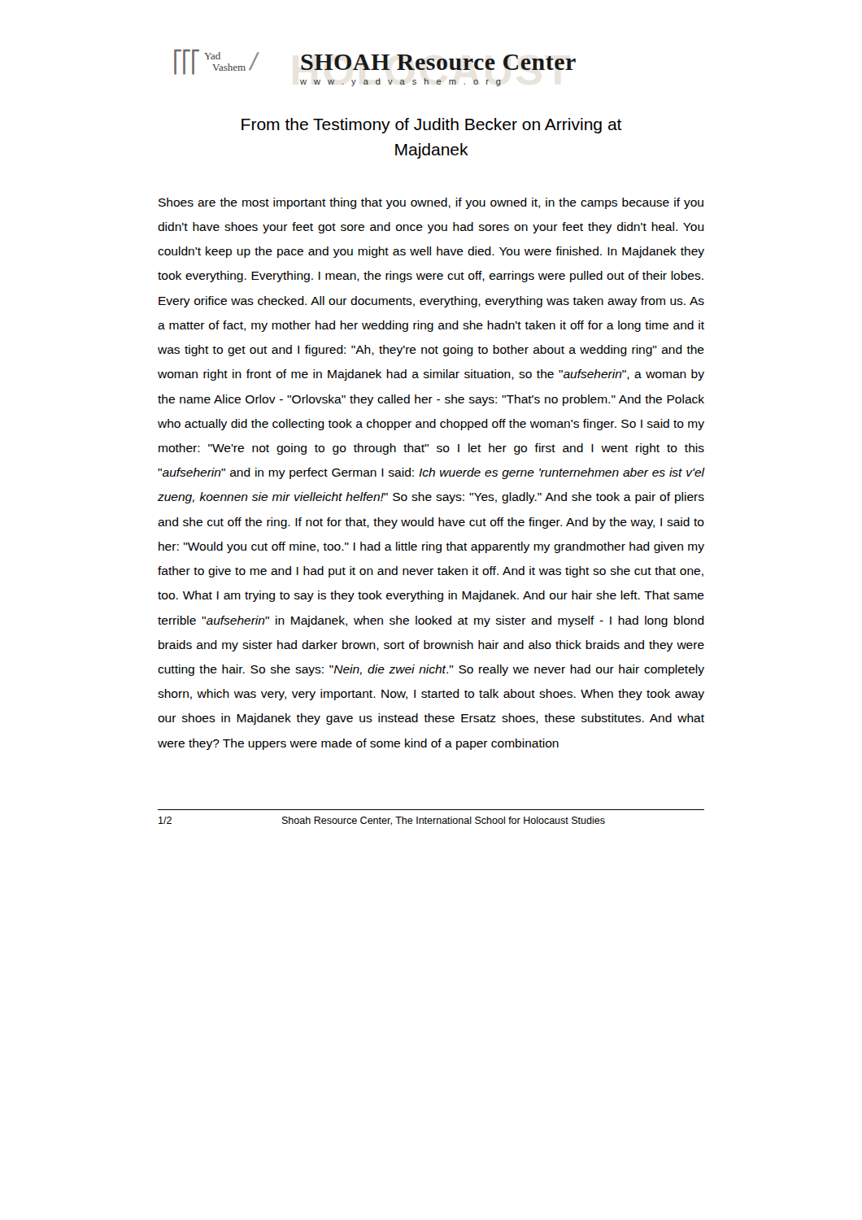HOLOCAUST
⎡⎡⎡ Yad Vashem /
SHOAH Resource Center
w w w . y a d v a s h e m . o r g
From the Testimony of Judith Becker on Arriving at
Majdanek
Shoes are the most important thing that you owned, if you owned it, in the camps because if you didn't have shoes your feet got sore and once you had sores on your feet they didn't heal. You couldn't keep up the pace and you might as well have died. You were finished. In Majdanek they took everything. Everything. I mean, the rings were cut off, earrings were pulled out of their lobes. Every orifice was checked. All our documents, everything, everything was taken away from us. As a matter of fact, my mother had her wedding ring and she hadn't taken it off for a long time and it was tight to get out and I figured: "Ah, they're not going to bother about a wedding ring" and the woman right in front of me in Majdanek had a similar situation, so the "aufseherin", a woman by the name Alice Orlov - "Orlovska" they called her - she says: "That's no problem." And the Polack who actually did the collecting took a chopper and chopped off the woman's finger. So I said to my mother: "We're not going to go through that" so I let her go first and I went right to this "aufseherin" and in my perfect German I said: Ich wuerde es gerne 'runternehmen aber es ist v'el zueng, koennen sie mir vielleicht helfen!" So she says: "Yes, gladly." And she took a pair of pliers and she cut off the ring. If not for that, they would have cut off the finger. And by the way, I said to her: "Would you cut off mine, too." I had a little ring that apparently my grandmother had given my father to give to me and I had put it on and never taken it off. And it was tight so she cut that one, too. What I am trying to say is they took everything in Majdanek. And our hair she left. That same terrible "aufseherin" in Majdanek, when she looked at my sister and myself - I had long blond braids and my sister had darker brown, sort of brownish hair and also thick braids and they were cutting the hair. So she says: "Nein, die zwei nicht." So really we never had our hair completely shorn, which was very, very important. Now, I started to talk about shoes. When they took away our shoes in Majdanek they gave us instead these Ersatz shoes, these substitutes. And what were they? The uppers were made of some kind of a paper combination
1/2
Shoah Resource Center, The International School for Holocaust Studies